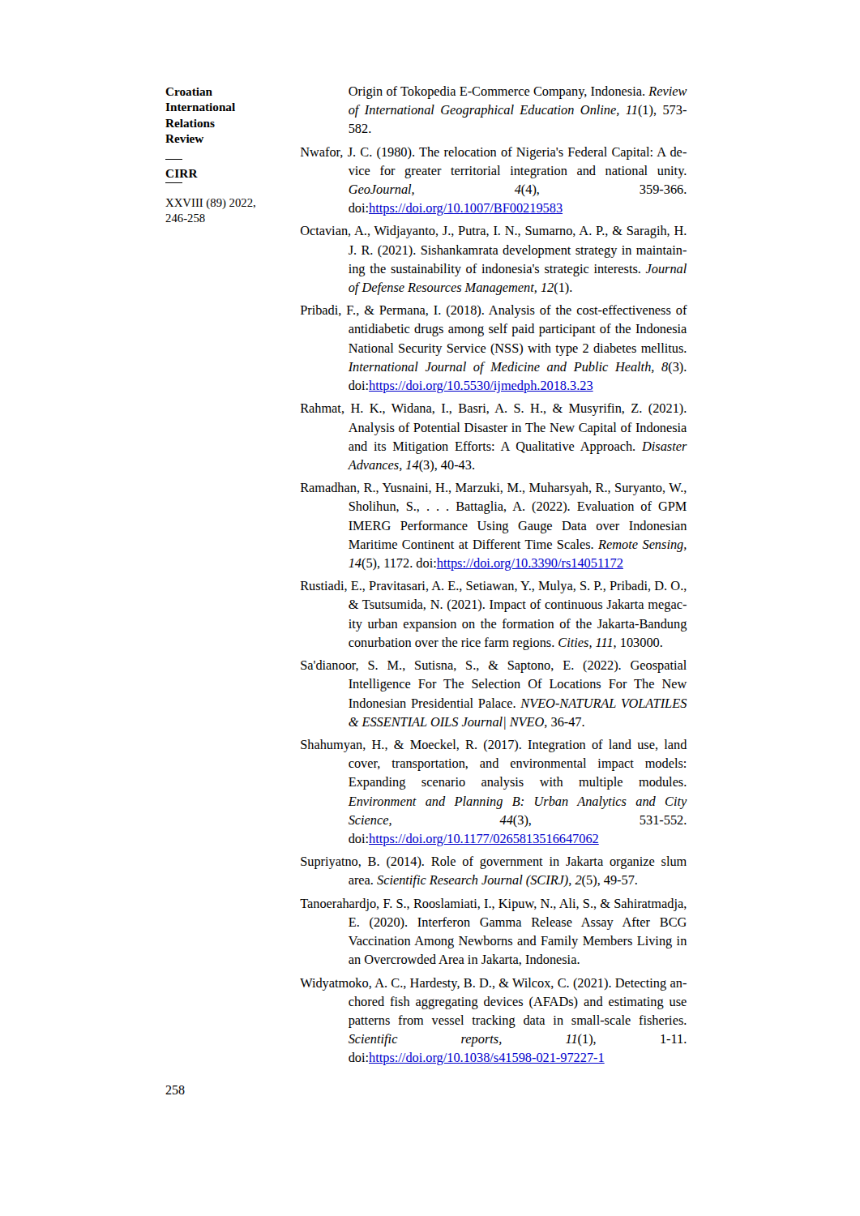Croatian
International
Relations
Review
CIRR
XXVIII (89) 2022,
246-258
Origin of Tokopedia E-Commerce Company, Indonesia. Review of International Geographical Education Online, 11(1), 573-582.
Nwafor, J. C. (1980). The relocation of Nigeria's Federal Capital: A device for greater territorial integration and national unity. GeoJournal, 4(4), 359-366. doi:https://doi.org/10.1007/BF00219583
Octavian, A., Widjayanto, J., Putra, I. N., Sumarno, A. P., & Saragih, H. J. R. (2021). Sishankamrata development strategy in maintaining the sustainability of indonesia's strategic interests. Journal of Defense Resources Management, 12(1).
Pribadi, F., & Permana, I. (2018). Analysis of the cost-effectiveness of antidiabetic drugs among self paid participant of the Indonesia National Security Service (NSS) with type 2 diabetes mellitus. International Journal of Medicine and Public Health, 8(3). doi:https://doi.org/10.5530/ijmedph.2018.3.23
Rahmat, H. K., Widana, I., Basri, A. S. H., & Musyrifin, Z. (2021). Analysis of Potential Disaster in The New Capital of Indonesia and its Mitigation Efforts: A Qualitative Approach. Disaster Advances, 14(3), 40-43.
Ramadhan, R., Yusnaini, H., Marzuki, M., Muharsyah, R., Suryanto, W., Sholihun, S., . . . Battaglia, A. (2022). Evaluation of GPM IMERG Performance Using Gauge Data over Indonesian Maritime Continent at Different Time Scales. Remote Sensing, 14(5), 1172. doi:https://doi.org/10.3390/rs14051172
Rustiadi, E., Pravitasari, A. E., Setiawan, Y., Mulya, S. P., Pribadi, D. O., & Tsutsumida, N. (2021). Impact of continuous Jakarta megacity urban expansion on the formation of the Jakarta-Bandung conurbation over the rice farm regions. Cities, 111, 103000.
Sa'dianoor, S. M., Sutisna, S., & Saptono, E. (2022). Geospatial Intelligence For The Selection Of Locations For The New Indonesian Presidential Palace. NVEO-NATURAL VOLATILES & ESSENTIAL OILS Journal| NVEO, 36-47.
Shahumyan, H., & Moeckel, R. (2017). Integration of land use, land cover, transportation, and environmental impact models: Expanding scenario analysis with multiple modules. Environment and Planning B: Urban Analytics and City Science, 44(3), 531-552. doi:https://doi.org/10.1177/0265813516647062
Supriyatno, B. (2014). Role of government in Jakarta organize slum area. Scientific Research Journal (SCIRJ), 2(5), 49-57.
Tanoerahardjo, F. S., Rooslamiati, I., Kipuw, N., Ali, S., & Sahiratmadja, E. (2020). Interferon Gamma Release Assay After BCG Vaccination Among Newborns and Family Members Living in an Overcrowded Area in Jakarta, Indonesia.
Widyatmoko, A. C., Hardesty, B. D., & Wilcox, C. (2021). Detecting anchored fish aggregating devices (AFADs) and estimating use patterns from vessel tracking data in small-scale fisheries. Scientific reports, 11(1), 1-11. doi:https://doi.org/10.1038/s41598-021-97227-1
258